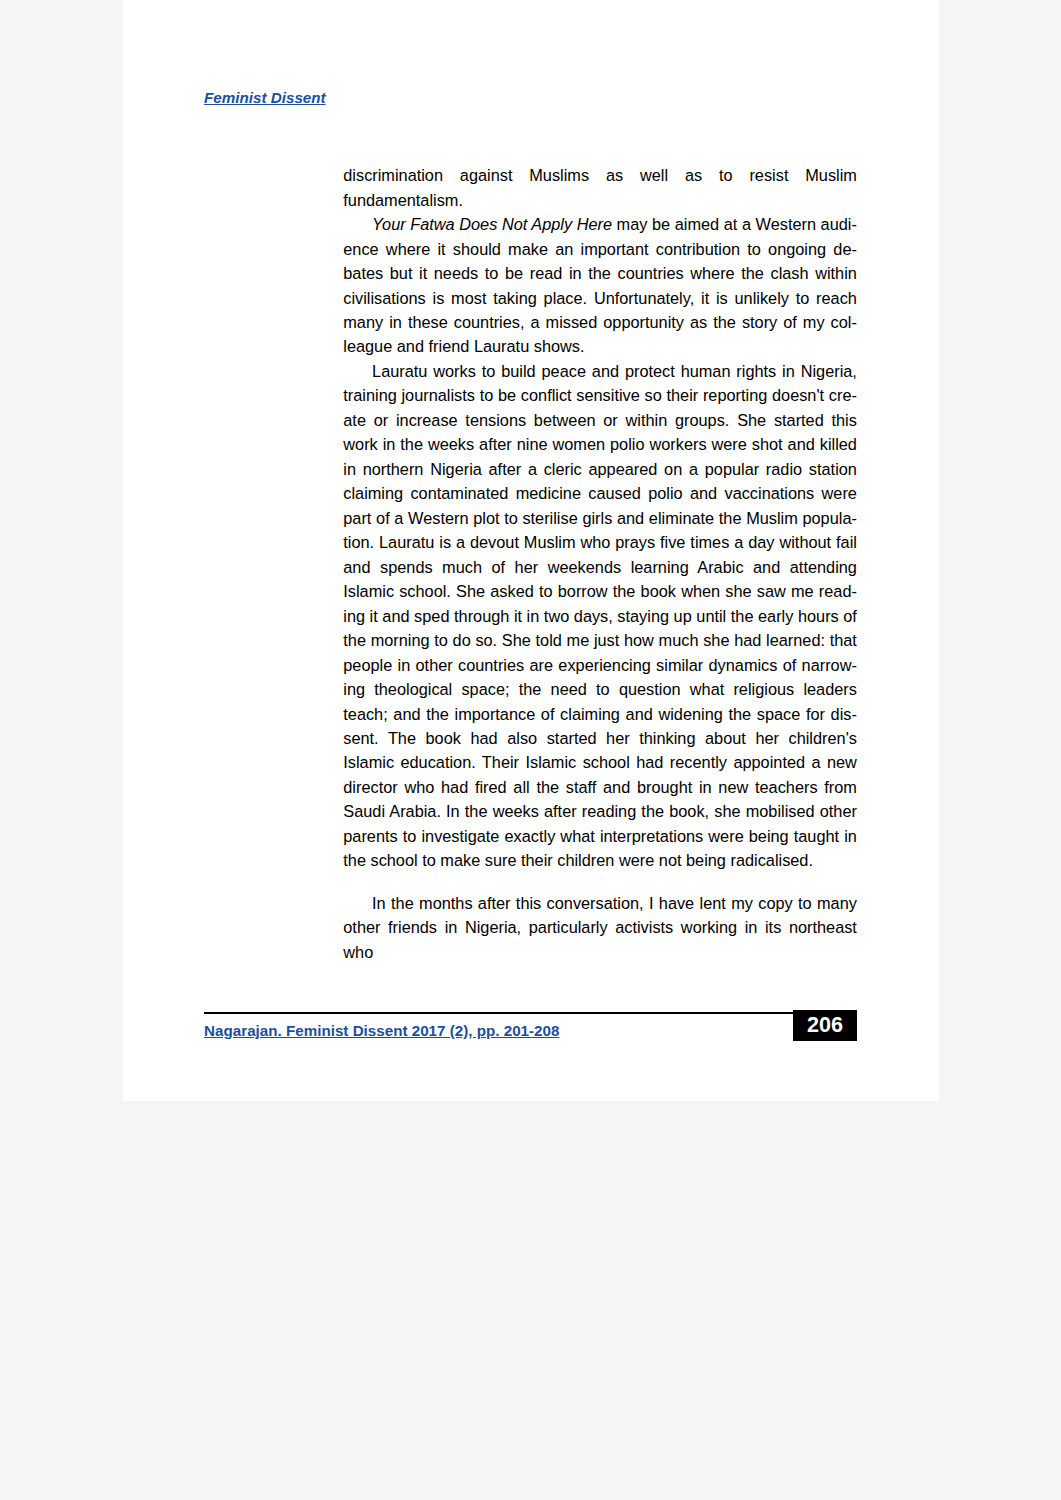Feminist Dissent
discrimination against Muslims as well as to resist Muslim fundamentalism.
Your Fatwa Does Not Apply Here may be aimed at a Western audience where it should make an important contribution to ongoing debates but it needs to be read in the countries where the clash within civilisations is most taking place. Unfortunately, it is unlikely to reach many in these countries, a missed opportunity as the story of my colleague and friend Lauratu shows.
Lauratu works to build peace and protect human rights in Nigeria, training journalists to be conflict sensitive so their reporting doesn't create or increase tensions between or within groups. She started this work in the weeks after nine women polio workers were shot and killed in northern Nigeria after a cleric appeared on a popular radio station claiming contaminated medicine caused polio and vaccinations were part of a Western plot to sterilise girls and eliminate the Muslim population. Lauratu is a devout Muslim who prays five times a day without fail and spends much of her weekends learning Arabic and attending Islamic school. She asked to borrow the book when she saw me reading it and sped through it in two days, staying up until the early hours of the morning to do so. She told me just how much she had learned: that people in other countries are experiencing similar dynamics of narrowing theological space; the need to question what religious leaders teach; and the importance of claiming and widening the space for dissent. The book had also started her thinking about her children's Islamic education. Their Islamic school had recently appointed a new director who had fired all the staff and brought in new teachers from Saudi Arabia. In the weeks after reading the book, she mobilised other parents to investigate exactly what interpretations were being taught in the school to make sure their children were not being radicalised.
In the months after this conversation, I have lent my copy to many other friends in Nigeria, particularly activists working in its northeast who
Nagarajan. Feminist Dissent 2017 (2), pp. 201-208
206